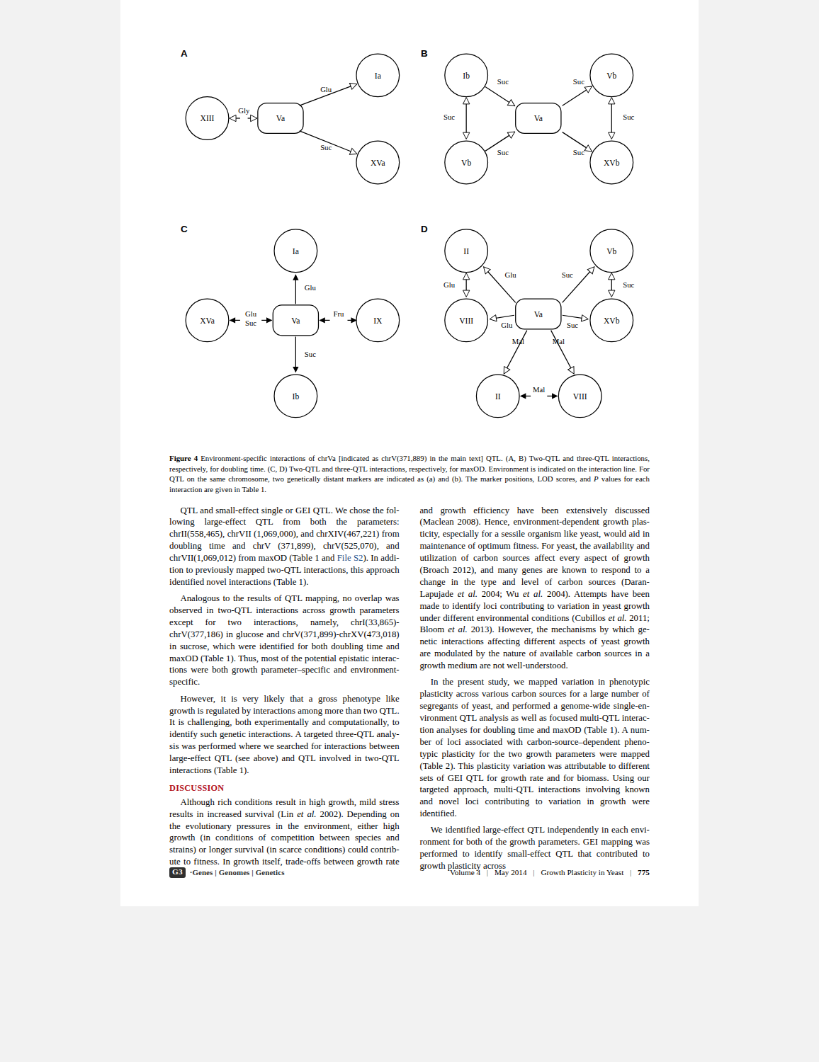A XIII Va Ia XVa XIII <- Gly -> Va (double headed, label in middle) Gly Glu Suc B Ib Vb Va Vb XVb Suc Suc Suc Suc Suc Suc C Ia XVa Va IX Ib Glu Glu Suc Fru Suc D II Vb VIII Va XVb II VIII Glu Glu Glu Suc Suc Suc Mal Mal Mal
Figure 4 Environment-specific interactions of chrVa [indicated as chrV(371,889) in the main text] QTL. (A, B) Two-QTL and three-QTL interactions, respectively, for doubling time. (C, D) Two-QTL and three-QTL interactions, respectively, for maxOD. Environment is indicated on the interaction line. For QTL on the same chromosome, two genetically distant markers are indicated as (a) and (b). The marker positions, LOD scores, and P values for each interaction are given in Table 1.
QTL and small-effect single or GEI QTL. We chose the following large-effect QTL from both the parameters: chrII(558,465), chrVII (1,069,000), and chrXIV(467,221) from doubling time and chrV (371,899), chrV(525,070), and chrVII(1,069,012) from maxOD (Table 1 and File S2). In addition to previously mapped two-QTL interactions, this approach identified novel interactions (Table 1).
Analogous to the results of QTL mapping, no overlap was observed in two-QTL interactions across growth parameters except for two interactions, namely, chrI(33,865)-chrV(377,186) in glucose and chrV(371,899)-chrXV(473,018) in sucrose, which were identified for both doubling time and maxOD (Table 1). Thus, most of the potential epistatic interactions were both growth parameter–specific and environment-specific.
However, it is very likely that a gross phenotype like growth is regulated by interactions among more than two QTL. It is challenging, both experimentally and computationally, to identify such genetic interactions. A targeted three-QTL analysis was performed where we searched for interactions between large-effect QTL (see above) and QTL involved in two-QTL interactions (Table 1).
DISCUSSION
Although rich conditions result in high growth, mild stress results in increased survival (Lin et al. 2002). Depending on the evolutionary pressures in the environment, either high growth (in conditions of competition between species and strains) or longer survival (in scarce conditions) could contribute to fitness. In growth itself, trade-offs between growth rate and growth efficiency have been extensively discussed (Maclean 2008). Hence, environment-dependent growth plasticity, especially for a sessile organism like yeast, would aid in maintenance of optimum fitness. For yeast, the availability and utilization of carbon sources affect every aspect of growth (Broach 2012), and many genes are known to respond to a change in the type and level of carbon sources (Daran-Lapujade et al. 2004; Wu et al. 2004). Attempts have been made to identify loci contributing to variation in yeast growth under different environmental conditions (Cubillos et al. 2011; Bloom et al. 2013). However, the mechanisms by which genetic interactions affecting different aspects of yeast growth are modulated by the nature of available carbon sources in a growth medium are not well-understood.
In the present study, we mapped variation in phenotypic plasticity across various carbon sources for a large number of segregants of yeast, and performed a genome-wide single-environment QTL analysis as well as focused multi-QTL interaction analyses for doubling time and maxOD (Table 1). A number of loci associated with carbon-source–dependent phenotypic plasticity for the two growth parameters were mapped (Table 2). This plasticity variation was attributable to different sets of GEI QTL for growth rate and for biomass. Using our targeted approach, multi-QTL interactions involving known and novel loci contributing to variation in growth were identified.
We identified large-effect QTL independently in each environment for both of the growth parameters. GEI mapping was performed to identify small-effect QTL that contributed to growth plasticity across
G3·Genes | Genomes | Genetics
Volume 4 | May 2014 | Growth Plasticity in Yeast | 775